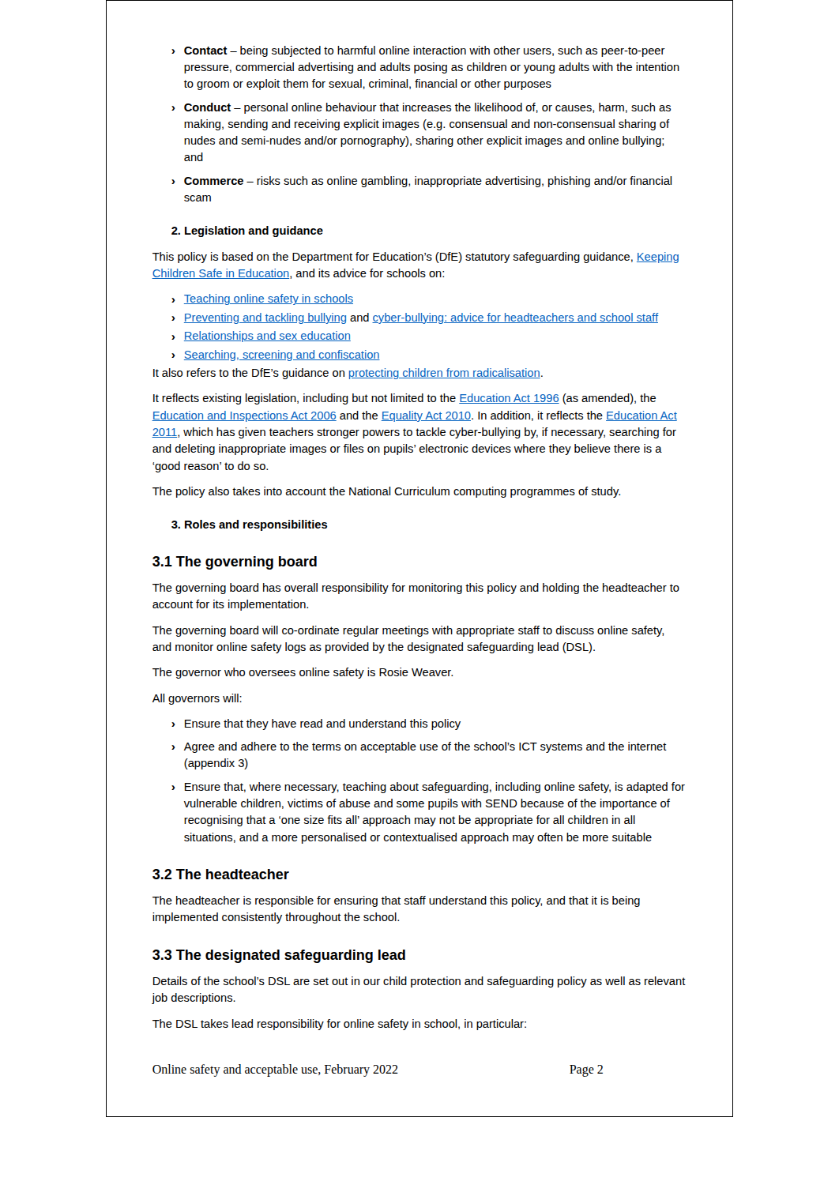Contact – being subjected to harmful online interaction with other users, such as peer-to-peer pressure, commercial advertising and adults posing as children or young adults with the intention to groom or exploit them for sexual, criminal, financial or other purposes
Conduct – personal online behaviour that increases the likelihood of, or causes, harm, such as making, sending and receiving explicit images (e.g. consensual and non-consensual sharing of nudes and semi-nudes and/or pornography), sharing other explicit images and online bullying; and
Commerce – risks such as online gambling, inappropriate advertising, phishing and/or financial scam
2. Legislation and guidance
This policy is based on the Department for Education’s (DfE) statutory safeguarding guidance, Keeping Children Safe in Education, and its advice for schools on:
Teaching online safety in schools
Preventing and tackling bullying and cyber-bullying: advice for headteachers and school staff
Relationships and sex education
Searching, screening and confiscation
It also refers to the DfE’s guidance on protecting children from radicalisation.
It reflects existing legislation, including but not limited to the Education Act 1996 (as amended), the Education and Inspections Act 2006 and the Equality Act 2010. In addition, it reflects the Education Act 2011, which has given teachers stronger powers to tackle cyber-bullying by, if necessary, searching for and deleting inappropriate images or files on pupils’ electronic devices where they believe there is a ‘good reason’ to do so.
The policy also takes into account the National Curriculum computing programmes of study.
3. Roles and responsibilities
3.1 The governing board
The governing board has overall responsibility for monitoring this policy and holding the headteacher to account for its implementation.
The governing board will co-ordinate regular meetings with appropriate staff to discuss online safety, and monitor online safety logs as provided by the designated safeguarding lead (DSL).
The governor who oversees online safety is Rosie Weaver.
All governors will:
Ensure that they have read and understand this policy
Agree and adhere to the terms on acceptable use of the school’s ICT systems and the internet (appendix 3)
Ensure that, where necessary, teaching about safeguarding, including online safety, is adapted for vulnerable children, victims of abuse and some pupils with SEND because of the importance of recognising that a ‘one size fits all’ approach may not be appropriate for all children in all situations, and a more personalised or contextualised approach may often be more suitable
3.2 The headteacher
The headteacher is responsible for ensuring that staff understand this policy, and that it is being implemented consistently throughout the school.
3.3 The designated safeguarding lead
Details of the school’s DSL are set out in our child protection and safeguarding policy as well as relevant job descriptions.
The DSL takes lead responsibility for online safety in school, in particular:
Online safety and acceptable use, February 2022
Page 2